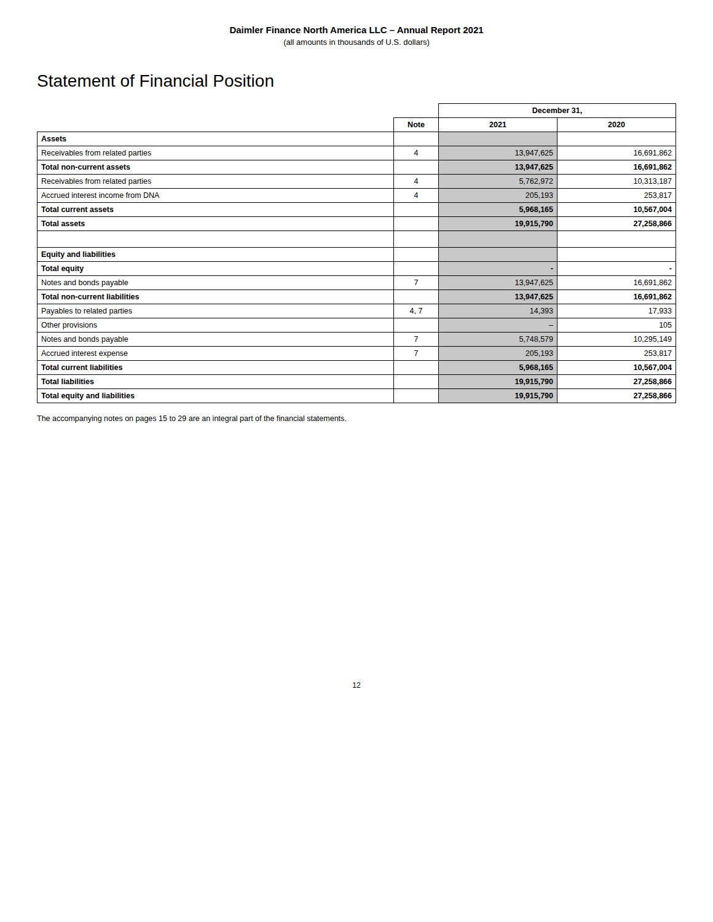Daimler Finance North America LLC – Annual Report 2021
(all amounts in thousands of U.S. dollars)
Statement of Financial Position
| | | December 31, |
| | Note | 2021 | 2020 |
| Assets | | | |
| Receivables from related parties | 4 | 13,947,625 | 16,691,862 |
| Total non-current assets | | 13,947,625 | 16,691,862 |
| Receivables from related parties | 4 | 5,762,972 | 10,313,187 |
| Accrued interest income from DNA | 4 | 205,193 | 253,817 |
| Total current assets | | 5,968,165 | 10,567,004 |
| Total assets | | 19,915,790 | 27,258,866 |
| Equity and liabilities | | | |
| Total equity | | - | - |
| Notes and bonds payable | 7 | 13,947,625 | 16,691,862 |
| Total non-current liabilities | | 13,947,625 | 16,691,862 |
| Payables to related parties | 4, 7 | 14,393 | 17,933 |
| Other provisions | | – | 105 |
| Notes and bonds payable | 7 | 5,748,579 | 10,295,149 |
| Accrued interest expense | 7 | 205,193 | 253,817 |
| Total current liabilities | | 5,968,165 | 10,567,004 |
| Total liabilities | | 19,915,790 | 27,258,866 |
| Total equity and liabilities | | 19,915,790 | 27,258,866 |
The accompanying notes on pages 15 to 29 are an integral part of the financial statements.
12